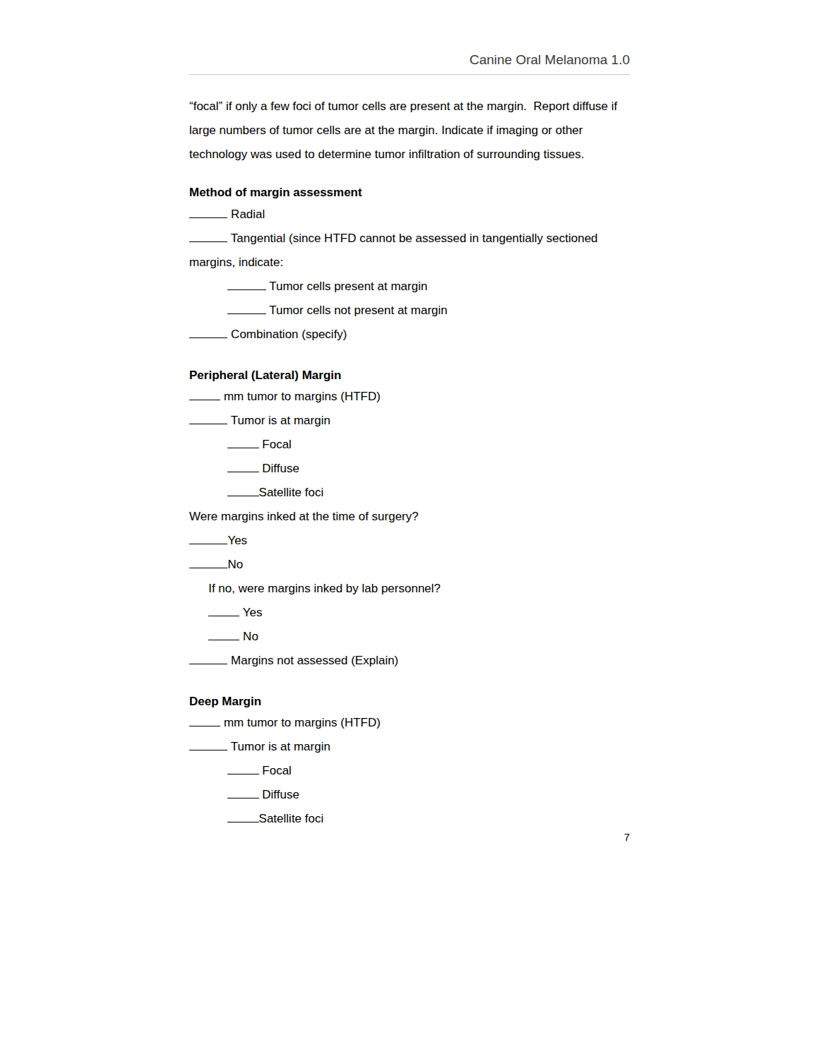Canine Oral Melanoma 1.0
“focal” if only a few foci of tumor cells are present at the margin. Report diffuse if large numbers of tumor cells are at the margin. Indicate if imaging or other technology was used to determine tumor infiltration of surrounding tissues.
Method of margin assessment
Radial
Tangential (since HTFD cannot be assessed in tangentially sectioned margins, indicate:
Tumor cells present at margin
Tumor cells not present at margin
Combination (specify)
Peripheral (Lateral) Margin
mm tumor to margins (HTFD)
Tumor is at margin
Focal
Diffuse
Satellite foci
Were margins inked at the time of surgery?
Yes
No
If no, were margins inked by lab personnel?
Yes
No
Margins not assessed (Explain)
Deep Margin
mm tumor to margins (HTFD)
Tumor is at margin
Focal
Diffuse
Satellite foci
7